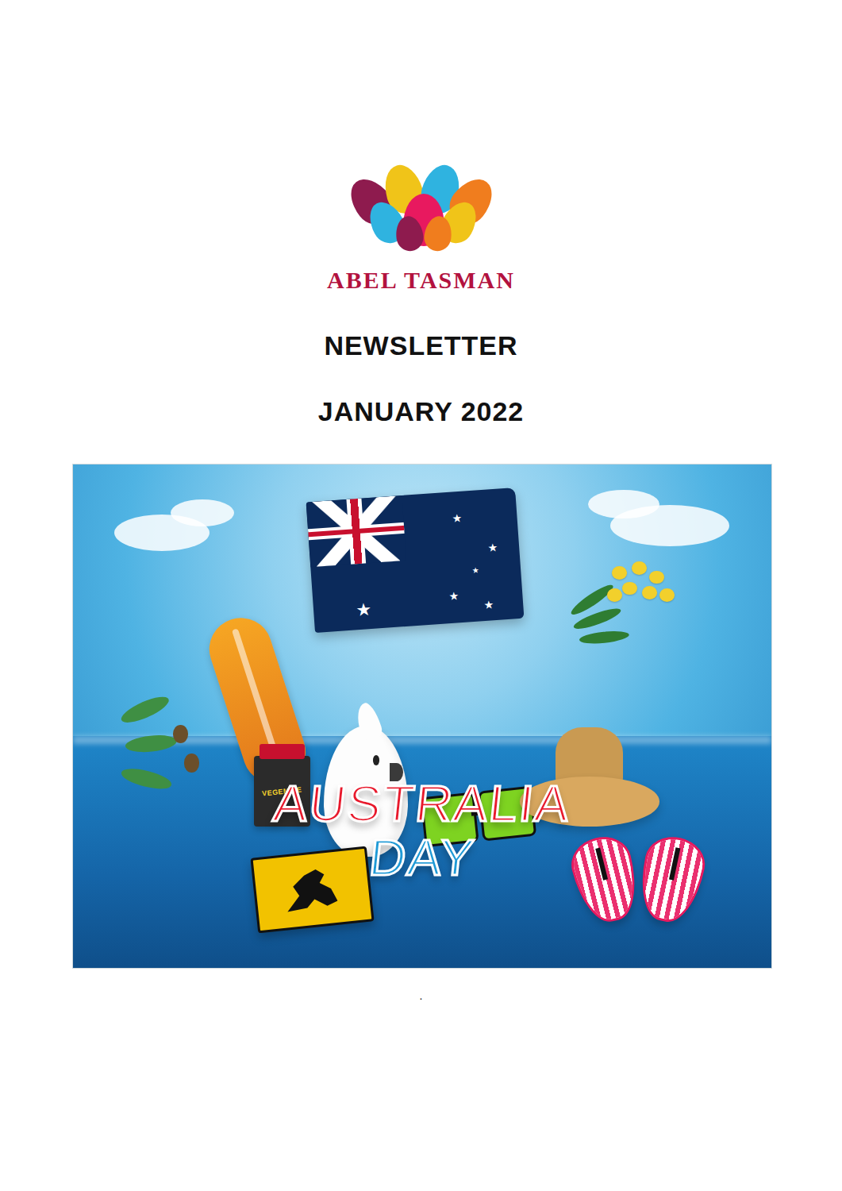ABEL TASMAN
NEWSLETTER
JANUARY 2022
★ ★ ★ ★ ★ ★
VEGEMITE
AUSTRALIA DAY
.